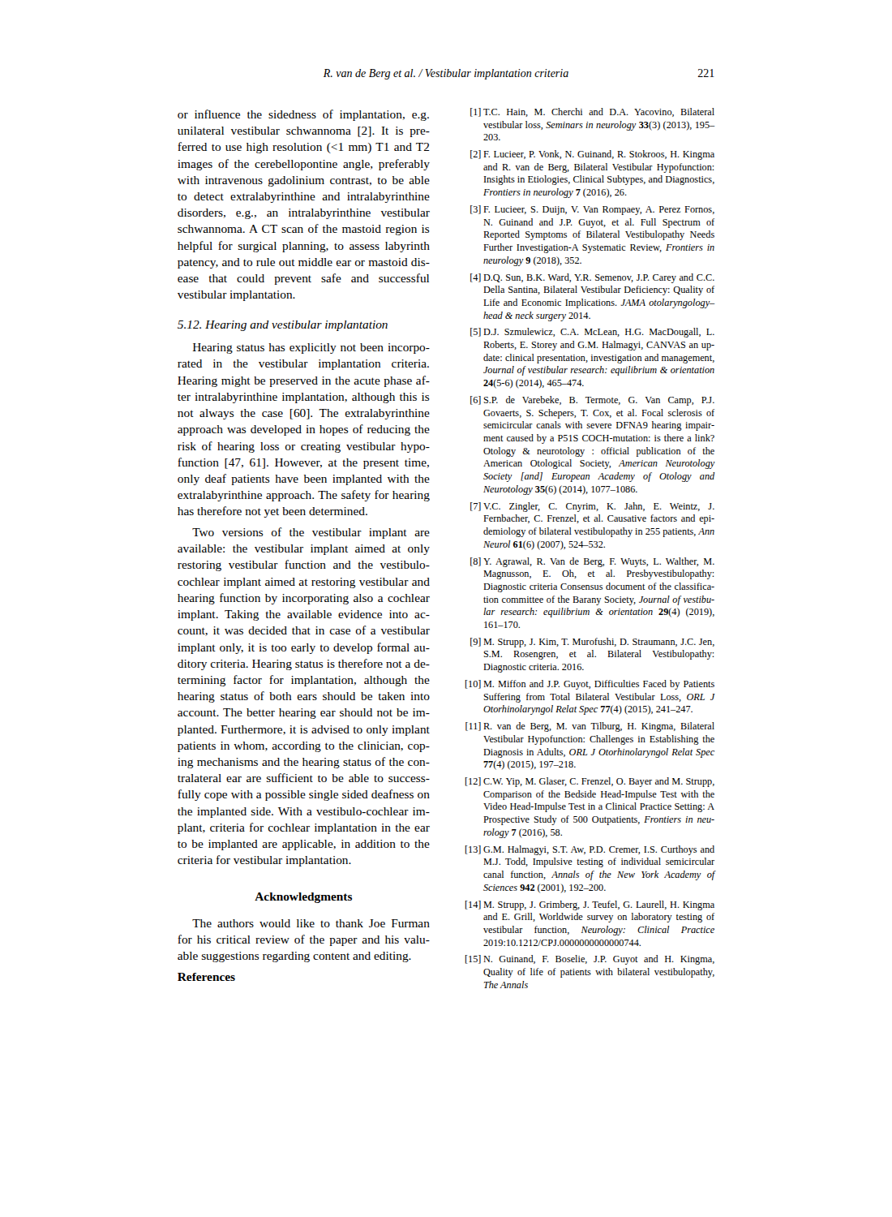R. van de Berg et al. / Vestibular implantation criteria 221
or influence the sidedness of implantation, e.g. unilateral vestibular schwannoma [2]. It is preferred to use high resolution (<1 mm) T1 and T2 images of the cerebellopontine angle, preferably with intravenous gadolinium contrast, to be able to detect extralabyrinthine and intralabyrinthine disorders, e.g., an intralabyrinthine vestibular schwannoma. A CT scan of the mastoid region is helpful for surgical planning, to assess labyrinth patency, and to rule out middle ear or mastoid disease that could prevent safe and successful vestibular implantation.
5.12. Hearing and vestibular implantation
Hearing status has explicitly not been incorporated in the vestibular implantation criteria. Hearing might be preserved in the acute phase after intralabyrinthine implantation, although this is not always the case [60]. The extralabyrinthine approach was developed in hopes of reducing the risk of hearing loss or creating vestibular hypofunction [47, 61]. However, at the present time, only deaf patients have been implanted with the extralabyrinthine approach. The safety for hearing has therefore not yet been determined.
Two versions of the vestibular implant are available: the vestibular implant aimed at only restoring vestibular function and the vestibulo-cochlear implant aimed at restoring vestibular and hearing function by incorporating also a cochlear implant. Taking the available evidence into account, it was decided that in case of a vestibular implant only, it is too early to develop formal auditory criteria. Hearing status is therefore not a determining factor for implantation, although the hearing status of both ears should be taken into account. The better hearing ear should not be implanted. Furthermore, it is advised to only implant patients in whom, according to the clinician, coping mechanisms and the hearing status of the contralateral ear are sufficient to be able to successfully cope with a possible single sided deafness on the implanted side. With a vestibulo-cochlear implant, criteria for cochlear implantation in the ear to be implanted are applicable, in addition to the criteria for vestibular implantation.
Acknowledgments
The authors would like to thank Joe Furman for his critical review of the paper and his valuable suggestions regarding content and editing.
References
[1] T.C. Hain, M. Cherchi and D.A. Yacovino, Bilateral vestibular loss, Seminars in neurology 33(3) (2013), 195–203.
[2] F. Lucieer, P. Vonk, N. Guinand, R. Stokroos, H. Kingma and R. van de Berg, Bilateral Vestibular Hypofunction: Insights in Etiologies, Clinical Subtypes, and Diagnostics, Frontiers in neurology 7 (2016), 26.
[3] F. Lucieer, S. Duijn, V. Van Rompaey, A. Perez Fornos, N. Guinand and J.P. Guyot, et al. Full Spectrum of Reported Symptoms of Bilateral Vestibulopathy Needs Further Investigation-A Systematic Review, Frontiers in neurology 9 (2018), 352.
[4] D.Q. Sun, B.K. Ward, Y.R. Semenov, J.P. Carey and C.C. Della Santina, Bilateral Vestibular Deficiency: Quality of Life and Economic Implications. JAMA otolaryngology–head & neck surgery 2014.
[5] D.J. Szmulewicz, C.A. McLean, H.G. MacDougall, L. Roberts, E. Storey and G.M. Halmagyi, CANVAS an update: clinical presentation, investigation and management, Journal of vestibular research: equilibrium & orientation 24(5-6) (2014), 465–474.
[6] S.P. de Varebeke, B. Termote, G. Van Camp, P.J. Govaerts, S. Schepers, T. Cox, et al. Focal sclerosis of semicircular canals with severe DFNA9 hearing impairment caused by a P51S COCH-mutation: is there a link? Otology & neurotology : official publication of the American Otological Society, American Neurotology Society [and] European Academy of Otology and Neurotology 35(6) (2014), 1077–1086.
[7] V.C. Zingler, C. Cnyrim, K. Jahn, E. Weintz, J. Fernbacher, C. Frenzel, et al. Causative factors and epidemiology of bilateral vestibulopathy in 255 patients, Ann Neurol 61(6) (2007), 524–532.
[8] Y. Agrawal, R. Van de Berg, F. Wuyts, L. Walther, M. Magnusson, E. Oh, et al. Presbyvestibulopathy: Diagnostic criteria Consensus document of the classification committee of the Barany Society, Journal of vestibular research: equilibrium & orientation 29(4) (2019), 161–170.
[9] M. Strupp, J. Kim, T. Murofushi, D. Straumann, J.C. Jen, S.M. Rosengren, et al. Bilateral Vestibulopathy: Diagnostic criteria. 2016.
[10] M. Miffon and J.P. Guyot, Difficulties Faced by Patients Suffering from Total Bilateral Vestibular Loss, ORL J Otorhinolaryngol Relat Spec 77(4) (2015), 241–247.
[11] R. van de Berg, M. van Tilburg, H. Kingma, Bilateral Vestibular Hypofunction: Challenges in Establishing the Diagnosis in Adults, ORL J Otorhinolaryngol Relat Spec 77(4) (2015), 197–218.
[12] C.W. Yip, M. Glaser, C. Frenzel, O. Bayer and M. Strupp, Comparison of the Bedside Head-Impulse Test with the Video Head-Impulse Test in a Clinical Practice Setting: A Prospective Study of 500 Outpatients, Frontiers in neurology 7 (2016), 58.
[13] G.M. Halmagyi, S.T. Aw, P.D. Cremer, I.S. Curthoys and M.J. Todd, Impulsive testing of individual semicircular canal function, Annals of the New York Academy of Sciences 942 (2001), 192–200.
[14] M. Strupp, J. Grimberg, J. Teufel, G. Laurell, H. Kingma and E. Grill, Worldwide survey on laboratory testing of vestibular function, Neurology: Clinical Practice 2019:10.1212/CPJ.0000000000000744.
[15] N. Guinand, F. Boselie, J.P. Guyot and H. Kingma, Quality of life of patients with bilateral vestibulopathy, The Annals